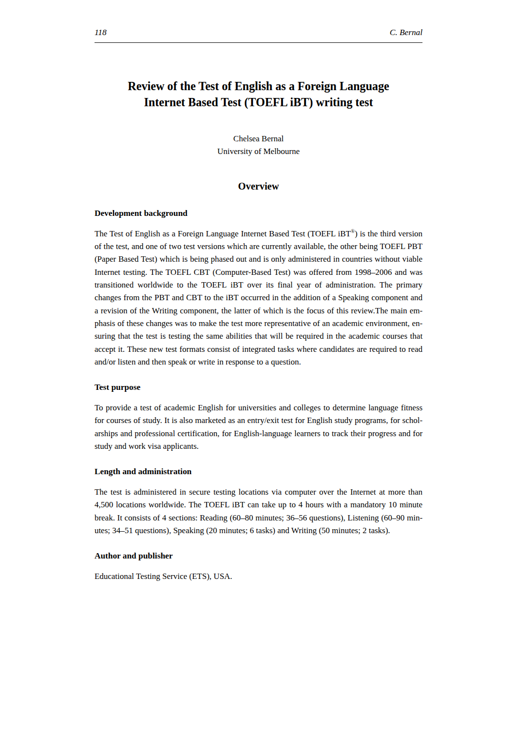118 C. Bernal
Review of the Test of English as a Foreign Language
Internet Based Test (TOEFL iBT) writing test
Chelsea Bernal University of Melbourne
Overview
Development background
The Test of English as a Foreign Language Internet Based Test (TOEFL iBT®) is the third version of the test, and one of two test versions which are currently available, the other being TOEFL PBT (Paper Based Test) which is being phased out and is only administered in countries without viable Internet testing. The TOEFL CBT (Computer-Based Test) was offered from 1998–2006 and was transitioned worldwide to the TOEFL iBT over its final year of administration. The primary changes from the PBT and CBT to the iBT occurred in the addition of a Speaking component and a revision of the Writing component, the latter of which is the focus of this review.The main emphasis of these changes was to make the test more representative of an academic environment, ensuring that the test is testing the same abilities that will be required in the academic courses that accept it. These new test formats consist of integrated tasks where candidates are required to read and/or listen and then speak or write in response to a question.
Test purpose
To provide a test of academic English for universities and colleges to determine language fitness for courses of study. It is also marketed as an entry/exit test for English study programs, for scholarships and professional certification, for English-language learners to track their progress and for study and work visa applicants.
Length and administration
The test is administered in secure testing locations via computer over the Internet at more than 4,500 locations worldwide. The TOEFL iBT can take up to 4 hours with a mandatory 10 minute break. It consists of 4 sections: Reading (60–80 minutes; 36–56 questions), Listening (60–90 minutes; 34–51 questions), Speaking (20 minutes; 6 tasks) and Writing (50 minutes; 2 tasks).
Author and publisher
Educational Testing Service (ETS), USA.